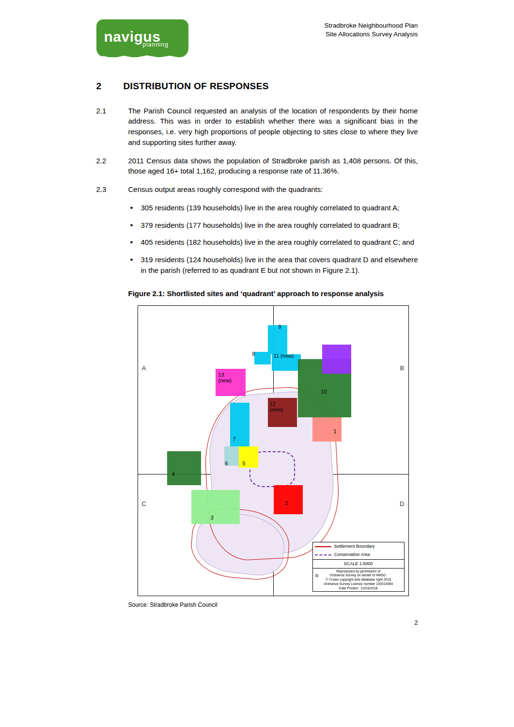navigus
planning
Stradbroke Neighbourhood Plan
Site Allocations Survey Analysis
2 DISTRIBUTION OF RESPONSES
2.1
The Parish Council requested an analysis of the location of respondents by their home address. This was in order to establish whether there was a significant bias in the responses, i.e. very high proportions of people objecting to sites close to where they live and supporting sites further away.
2.2
2011 Census data shows the population of Stradbroke parish as 1,408 persons. Of this, those aged 16+ total 1,162, producing a response rate of 11.36%.
2.3
Census output areas roughly correspond with the quadrants:
305 residents (139 households) live in the area roughly correlated to quadrant A;
379 residents (177 households) live in the area roughly correlated to quadrant B;
405 residents (182 households) live in the area roughly correlated to quadrant C; and
319 residents (124 households) live in the area that covers quadrant D and elsewhere in the parish (referred to as quadrant E but not shown in Figure 2.1).
Figure 2.1: Shortlisted sites and ‘quadrant’ approach to response analysis
A
B
C
D
9
8
11 (new)
13
(new)
10
12
(new)
1
7
6
5
4
3
2
Settlement Boundary
Conservation Area
SCALE 1:5000
Reproduced by permission of
Ordnance Survey on behalf of HMSO.
© Crown copyright and database right 2016
Ordnance Survey Licence number 100019354
Date Printed : 10/03/2016
◎
Source: Stradbroke Parish Council
2